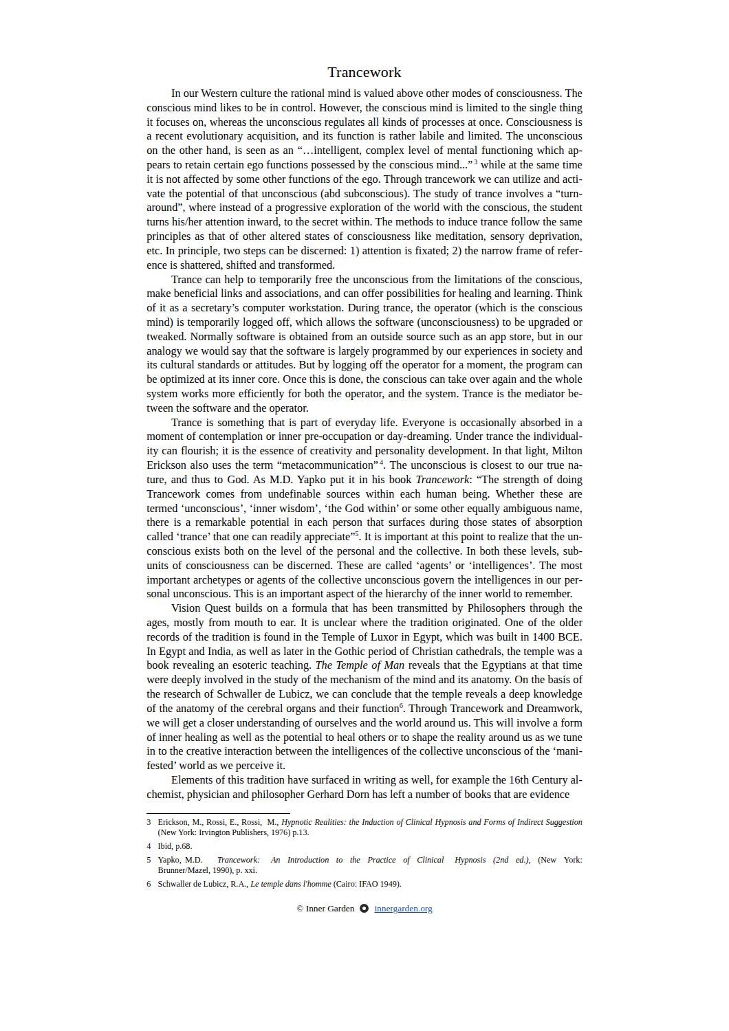Trancework
In our Western culture the rational mind is valued above other modes of consciousness. The conscious mind likes to be in control. However, the conscious mind is limited to the single thing it focuses on, whereas the unconscious regulates all kinds of processes at once. Consciousness is a recent evolutionary acquisition, and its function is rather labile and limited. The unconscious on the other hand, is seen as an “…intelligent, complex level of mental functioning which appears to retain certain ego functions possessed by the conscious mind...” 3 while at the same time it is not affected by some other functions of the ego. Through trancework we can utilize and activate the potential of that unconscious (abd subconscious). The study of trance involves a “turnaround”, where instead of a progressive exploration of the world with the conscious, the student turns his/her attention inward, to the secret within. The methods to induce trance follow the same principles as that of other altered states of consciousness like meditation, sensory deprivation, etc. In principle, two steps can be discerned: 1) attention is fixated; 2) the narrow frame of reference is shattered, shifted and transformed.
Trance can help to temporarily free the unconscious from the limitations of the conscious, make beneficial links and associations, and can offer possibilities for healing and learning. Think of it as a secretary’s computer workstation. During trance, the operator (which is the conscious mind) is temporarily logged off, which allows the software (unconsciousness) to be upgraded or tweaked. Normally software is obtained from an outside source such as an app store, but in our analogy we would say that the software is largely programmed by our experiences in society and its cultural standards or attitudes. But by logging off the operator for a moment, the program can be optimized at its inner core. Once this is done, the conscious can take over again and the whole system works more efficiently for both the operator, and the system. Trance is the mediator between the software and the operator.
Trance is something that is part of everyday life. Everyone is occasionally absorbed in a moment of contemplation or inner pre-occupation or day-dreaming. Under trance the individuality can flourish; it is the essence of creativity and personality development. In that light, Milton Erickson also uses the term “metacommunication” 4. The unconscious is closest to our true nature, and thus to God. As M.D. Yapko put it in his book Trancework: “The strength of doing Trancework comes from undefinable sources within each human being. Whether these are termed ‘unconscious’, ‘inner wisdom’, ‘the God within’ or some other equally ambiguous name, there is a remarkable potential in each person that surfaces during those states of absorption called ‘trance’ that one can readily appreciate”5. It is important at this point to realize that the unconscious exists both on the level of the personal and the collective. In both these levels, sub-units of consciousness can be discerned. These are called ‘agents’ or ‘intelligences’. The most important archetypes or agents of the collective unconscious govern the intelligences in our personal unconscious. This is an important aspect of the hierarchy of the inner world to remember.
Vision Quest builds on a formula that has been transmitted by Philosophers through the ages, mostly from mouth to ear. It is unclear where the tradition originated. One of the older records of the tradition is found in the Temple of Luxor in Egypt, which was built in 1400 BCE. In Egypt and India, as well as later in the Gothic period of Christian cathedrals, the temple was a book revealing an esoteric teaching. The Temple of Man reveals that the Egyptians at that time were deeply involved in the study of the mechanism of the mind and its anatomy. On the basis of the research of Schwaller de Lubicz, we can conclude that the temple reveals a deep knowledge of the anatomy of the cerebral organs and their function6. Through Trancework and Dreamwork, we will get a closer understanding of ourselves and the world around us. This will involve a form of inner healing as well as the potential to heal others or to shape the reality around us as we tune in to the creative interaction between the intelligences of the collective unconscious of the ‘manifested’ world as we perceive it.
Elements of this tradition have surfaced in writing as well, for example the 16th Century alchemist, physician and philosopher Gerhard Dorn has left a number of books that are evidence
3
Erickson, M., Rossi, E., Rossi, M., Hypnotic Realities: the Induction of Clinical Hypnosis and Forms of Indirect Suggestion (New York: Irvington Publishers, 1976) p.13.
4
Ibid, p.68.
5
Yapko, M.D. Trancework: An Introduction to the Practice of Clinical Hypnosis (2nd ed.), (New York: Brunner/Mazel, 1990), p. xxi.
6
Schwaller de Lubicz, R.A., Le temple dans l'homme (Cairo: IFAO 1949).
© Inner Garden innergarden.org